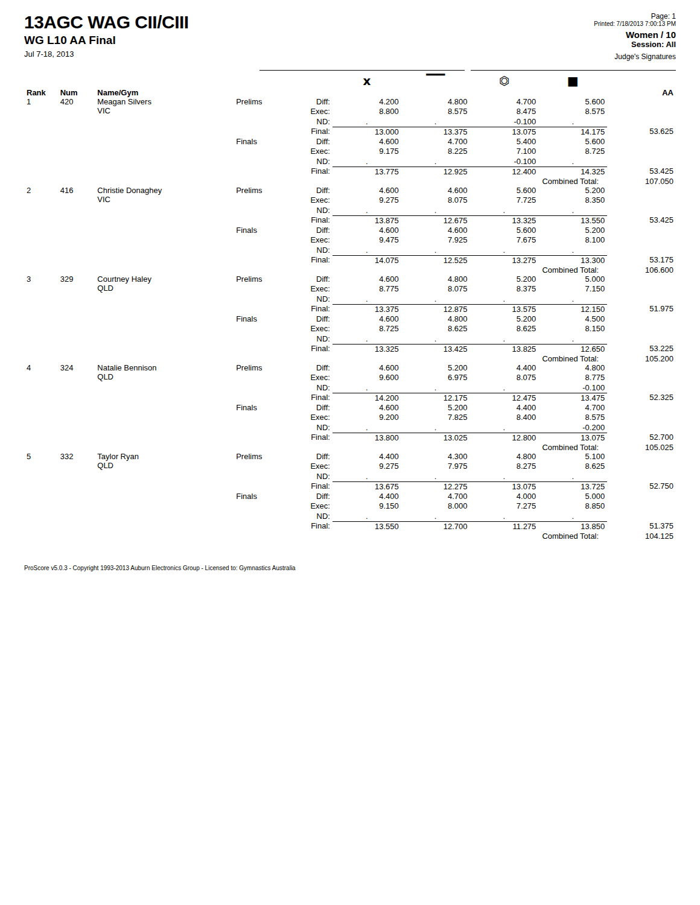13AGC WAG CII/CIII
WG L10 AA Final
Jul 7-18, 2013
Page: 1
Printed: 7/18/2013 7:00:13 PM
Women / 10
Session: All
Judge's Signatures
| | | | | | x | ▔▔ | ⏣ | ■ | |
| --- | --- | --- | --- | --- | --- | --- | --- | --- | --- |
| Rank | Num | Name/Gym | | | | | | | AA |
| 1 | 420 | Meagan Silvers VIC | Prelims | Diff: Exec: ND: | 4.200 8.800 . | 4.800 8.575 . | 4.700 8.475 -0.100 | 5.600 8.575 . | |
| | | | | Final: | 13.000 | 13.375 | 13.075 | 14.175 | 53.625 |
| | | | Finals | Diff: Exec: ND: | 4.600 9.175 . | 4.700 8.225 . | 5.400 7.100 -0.100 | 5.600 8.725 . | |
| | | | | Final: | 13.775 | 12.925 | 12.400 | 14.325 | 53.425 |
| Combined Total: | 107.050 |
| 2 | 416 | Christie Donaghey VIC | Prelims | Diff: Exec: ND: | 4.600 9.275 . | 4.600 8.075 . | 5.600 7.725 . | 5.200 8.350 . | |
| | | | | Final: | 13.875 | 12.675 | 13.325 | 13.550 | 53.425 |
| | | | Finals | Diff: Exec: ND: | 4.600 9.475 . | 4.600 7.925 . | 5.600 7.675 . | 5.200 8.100 . | |
| | | | | Final: | 14.075 | 12.525 | 13.275 | 13.300 | 53.175 |
| Combined Total: | 106.600 |
| 3 | 329 | Courtney Haley QLD | Prelims | Diff: Exec: ND: | 4.600 8.775 . | 4.800 8.075 . | 5.200 8.375 . | 5.000 7.150 . | |
| | | | | Final: | 13.375 | 12.875 | 13.575 | 12.150 | 51.975 |
| | | | Finals | Diff: Exec: ND: | 4.600 8.725 . | 4.800 8.625 . | 5.200 8.625 . | 4.500 8.150 . | |
| | | | | Final: | 13.325 | 13.425 | 13.825 | 12.650 | 53.225 |
| Combined Total: | 105.200 |
| 4 | 324 | Natalie Bennison QLD | Prelims | Diff: Exec: ND: | 4.600 9.600 . | 5.200 6.975 . | 4.400 8.075 . | 4.800 8.775 -0.100 | |
| | | | | Final: | 14.200 | 12.175 | 12.475 | 13.475 | 52.325 |
| | | | Finals | Diff: Exec: ND: | 4.600 9.200 . | 5.200 7.825 . | 4.400 8.400 . | 4.700 8.575 -0.200 | |
| | | | | Final: | 13.800 | 13.025 | 12.800 | 13.075 | 52.700 |
| Combined Total: | 105.025 |
| 5 | 332 | Taylor Ryan QLD | Prelims | Diff: Exec: ND: | 4.400 9.275 . | 4.300 7.975 . | 4.800 8.275 . | 5.100 8.625 . | |
| | | | | Final: | 13.675 | 12.275 | 13.075 | 13.725 | 52.750 |
| | | | Finals | Diff: Exec: ND: | 4.400 9.150 . | 4.700 8.000 . | 4.000 7.275 . | 5.000 8.850 . | |
| | | | | Final: | 13.550 | 12.700 | 11.275 | 13.850 | 51.375 |
| Combined Total: | 104.125 |
ProScore v5.0.3 - Copyright 1993-2013 Auburn Electronics Group - Licensed to: Gymnastics Australia